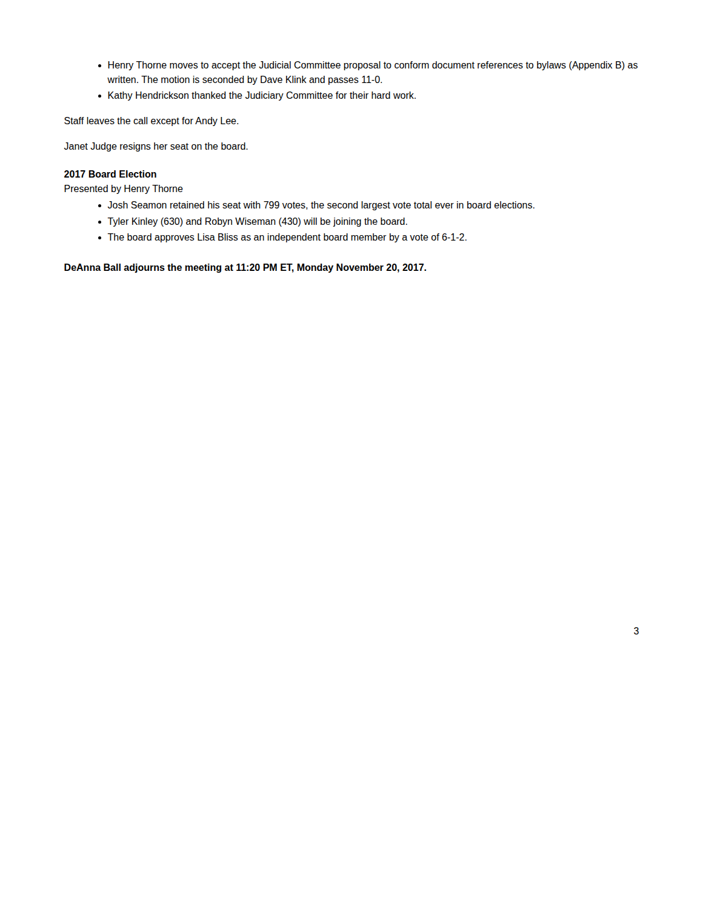Henry Thorne moves to accept the Judicial Committee proposal to conform document references to bylaws (Appendix B) as written. The motion is seconded by Dave Klink and passes 11-0.
Kathy Hendrickson thanked the Judiciary Committee for their hard work.
Staff leaves the call except for Andy Lee.
Janet Judge resigns her seat on the board.
2017 Board Election
Presented by Henry Thorne
Josh Seamon retained his seat with 799 votes, the second largest vote total ever in board elections.
Tyler Kinley (630) and Robyn Wiseman (430) will be joining the board.
The board approves Lisa Bliss as an independent board member by a vote of 6-1-2.
DeAnna Ball adjourns the meeting at 11:20 PM ET, Monday November 20, 2017.
3